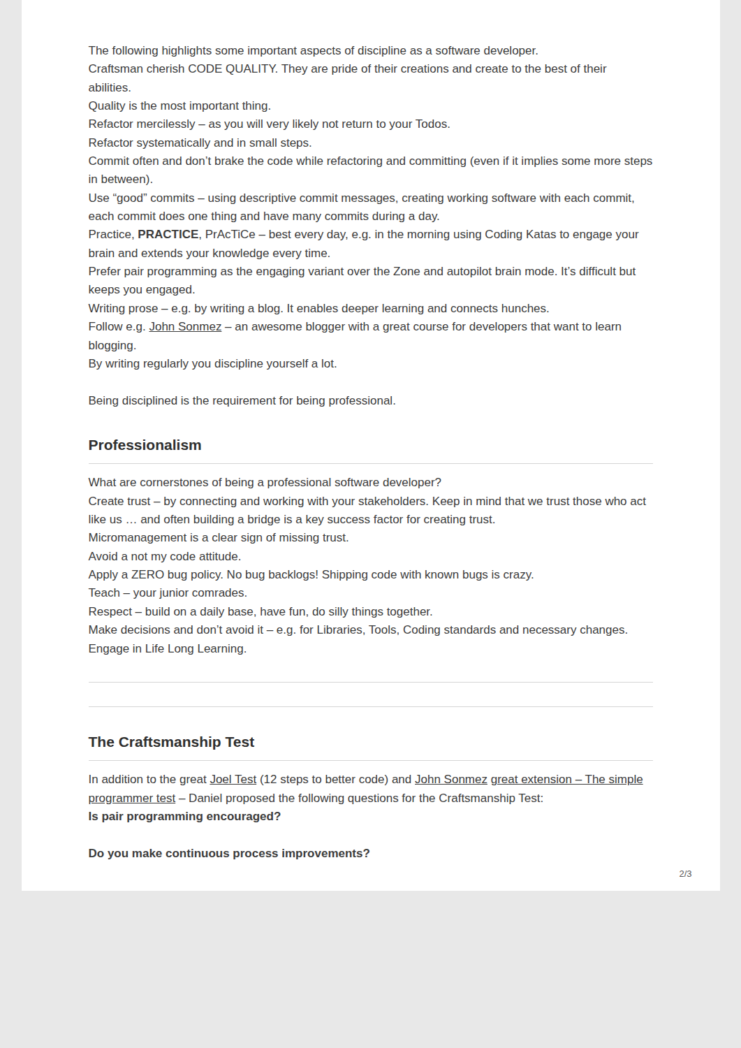The following highlights some important aspects of discipline as a software developer.
Craftsman cherish CODE QUALITY. They are pride of their creations and create to the best of their abilities.
Quality is the most important thing.
Refactor mercilessly – as you will very likely not return to your Todos.
Refactor systematically and in small steps.
Commit often and don’t brake the code while refactoring and committing (even if it implies some more steps in between).
Use “good” commits – using descriptive commit messages, creating working software with each commit, each commit does one thing and have many commits during a day.
Practice, PRACTICE, PrAcTiCe – best every day, e.g. in the morning using Coding Katas to engage your brain and extends your knowledge every time.
Prefer pair programming as the engaging variant over the Zone and autopilot brain mode. It’s difficult but keeps you engaged.
Writing prose – e.g. by writing a blog. It enables deeper learning and connects hunches.
Follow e.g. John Sonmez – an awesome blogger with a great course for developers that want to learn blogging.
By writing regularly you discipline yourself a lot.
Being disciplined is the requirement for being professional.
Professionalism
What are cornerstones of being a professional software developer?
Create trust – by connecting and working with your stakeholders. Keep in mind that we trust those who act like us … and often building a bridge is a key success factor for creating trust.
Micromanagement is a clear sign of missing trust.
Avoid a not my code attitude.
Apply a ZERO bug policy. No bug backlogs! Shipping code with known bugs is crazy.
Teach – your junior comrades.
Respect – build on a daily base, have fun, do silly things together.
Make decisions and don’t avoid it – e.g. for Libraries, Tools, Coding standards and necessary changes.
Engage in Life Long Learning.
The Craftsmanship Test
In addition to the great Joel Test (12 steps to better code) and John Sonmez great extension – The simple programmer test – Daniel proposed the following questions for the Craftsmanship Test:
Is pair programming encouraged?
Do you make continuous process improvements?
2/3